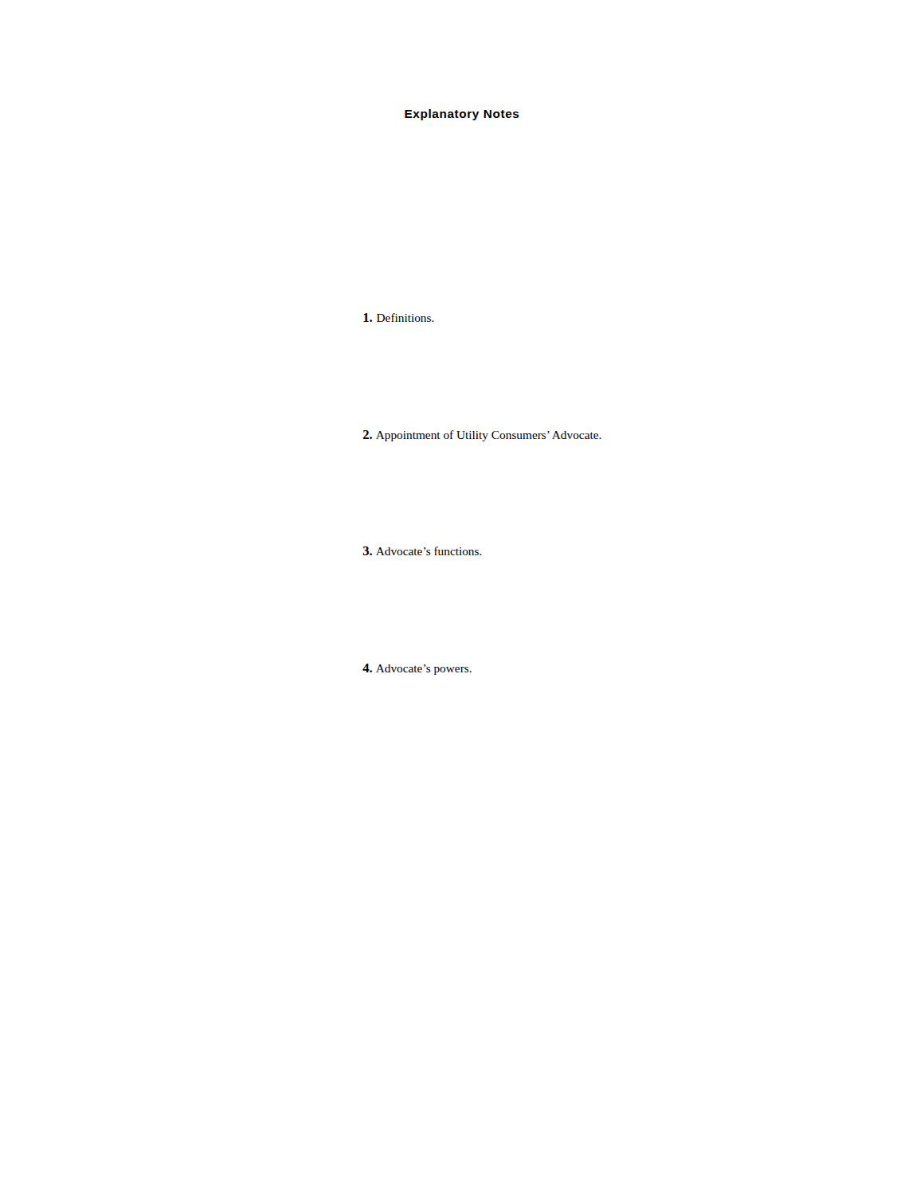Explanatory Notes
1. Definitions.
2. Appointment of Utility Consumers’ Advocate.
3. Advocate’s functions.
4. Advocate’s powers.